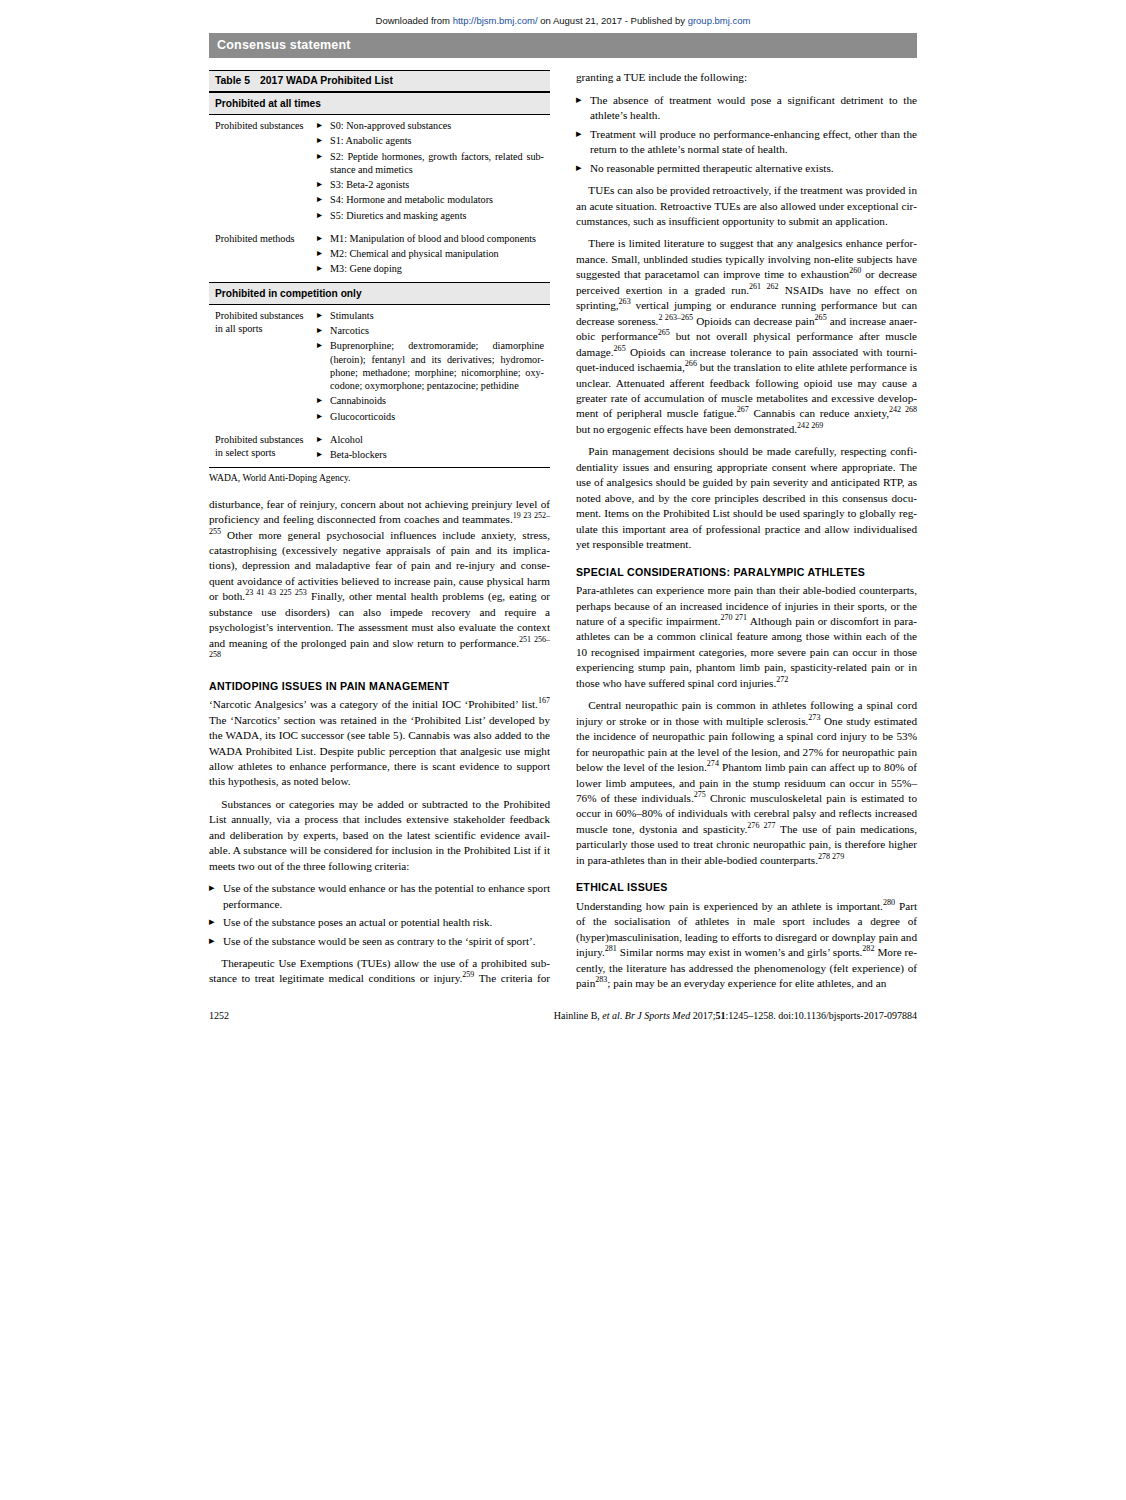Downloaded from http://bjsm.bmj.com/ on August 21, 2017 - Published by group.bmj.com
Consensus statement
Table 5 2017 WADA Prohibited List
| Prohibited at all times |
| --- |
| Prohibited substances | S0: Non-approved substances S1: Anabolic agents S2: Peptide hormones, growth factors, related substance and mimetics S3: Beta-2 agonists S4: Hormone and metabolic modulators S5: Diuretics and masking agents |
| Prohibited methods | M1: Manipulation of blood and blood components M2: Chemical and physical manipulation M3: Gene doping |
| Prohibited in competition only |
| Prohibited substances in all sports | Stimulants Narcotics Buprenorphine; dextromoramide; diamorphine (heroin); fentanyl and its derivatives; hydromorphone; methadone; morphine; nicomorphine; oxycodone; oxymorphone; pentazocine; pethidine Cannabinoids Glucocorticoids |
| Prohibited substances in select sports | Alcohol Beta-blockers |
WADA, World Anti-Doping Agency.
disturbance, fear of reinjury, concern about not achieving preinjury level of proficiency and feeling disconnected from coaches and teammates.19 23 252–255 Other more general psychosocial influences include anxiety, stress, catastrophising (excessively negative appraisals of pain and its implications), depression and maladaptive fear of pain and re-injury and consequent avoidance of activities believed to increase pain, cause physical harm or both.23 41 43 225 253 Finally, other mental health problems (eg, eating or substance use disorders) can also impede recovery and require a psychologist’s intervention. The assessment must also evaluate the context and meaning of the prolonged pain and slow return to performance.251 256–258
Antidoping issues in pain management
‘Narcotic Analgesics’ was a category of the initial IOC ‘Prohibited’ list.167 The ‘Narcotics’ section was retained in the ‘Prohibited List’ developed by the WADA, its IOC successor (see table 5). Cannabis was also added to the WADA Prohibited List. Despite public perception that analgesic use might allow athletes to enhance performance, there is scant evidence to support this hypothesis, as noted below.
Substances or categories may be added or subtracted to the Prohibited List annually, via a process that includes extensive stakeholder feedback and deliberation by experts, based on the latest scientific evidence available. A substance will be considered for inclusion in the Prohibited List if it meets two out of the three following criteria:
Use of the substance would enhance or has the potential to enhance sport performance.
Use of the substance poses an actual or potential health risk.
Use of the substance would be seen as contrary to the ‘spirit of sport’.
Therapeutic Use Exemptions (TUEs) allow the use of a prohibited substance to treat legitimate medical conditions or injury.259 The criteria for granting a TUE include the following:
The absence of treatment would pose a significant detriment to the athlete’s health.
Treatment will produce no performance-enhancing effect, other than the return to the athlete’s normal state of health.
No reasonable permitted therapeutic alternative exists.
TUEs can also be provided retroactively, if the treatment was provided in an acute situation. Retroactive TUEs are also allowed under exceptional circumstances, such as insufficient opportunity to submit an application.
There is limited literature to suggest that any analgesics enhance performance. Small, unblinded studies typically involving non-elite subjects have suggested that paracetamol can improve time to exhaustion260 or decrease perceived exertion in a graded run.261 262 NSAIDs have no effect on sprinting,263 vertical jumping or endurance running performance but can decrease soreness.2 263–265 Opioids can decrease pain265 and increase anaerobic performance265 but not overall physical performance after muscle damage.265 Opioids can increase tolerance to pain associated with tourniquet-induced ischaemia,266 but the translation to elite athlete performance is unclear. Attenuated afferent feedback following opioid use may cause a greater rate of accumulation of muscle metabolites and excessive development of peripheral muscle fatigue.267 Cannabis can reduce anxiety,242 268 but no ergogenic effects have been demonstrated.242 269
Pain management decisions should be made carefully, respecting confidentiality issues and ensuring appropriate consent where appropriate. The use of analgesics should be guided by pain severity and anticipated RTP, as noted above, and by the core principles described in this consensus document. Items on the Prohibited List should be used sparingly to globally regulate this important area of professional practice and allow individualised yet responsible treatment.
Special considerations: Paralympic athletes
Para-athletes can experience more pain than their able-bodied counterparts, perhaps because of an increased incidence of injuries in their sports, or the nature of a specific impairment.270 271 Although pain or discomfort in para-athletes can be a common clinical feature among those within each of the 10 recognised impairment categories, more severe pain can occur in those experiencing stump pain, phantom limb pain, spasticity-related pain or in those who have suffered spinal cord injuries.272
Central neuropathic pain is common in athletes following a spinal cord injury or stroke or in those with multiple sclerosis.273 One study estimated the incidence of neuropathic pain following a spinal cord injury to be 53% for neuropathic pain at the level of the lesion, and 27% for neuropathic pain below the level of the lesion.274 Phantom limb pain can affect up to 80% of lower limb amputees, and pain in the stump residuum can occur in 55%–76% of these individuals.275 Chronic musculoskeletal pain is estimated to occur in 60%–80% of individuals with cerebral palsy and reflects increased muscle tone, dystonia and spasticity.276 277 The use of pain medications, particularly those used to treat chronic neuropathic pain, is therefore higher in para-athletes than in their able-bodied counterparts.278 279
Ethical issues
Understanding how pain is experienced by an athlete is important.280 Part of the socialisation of athletes in male sport includes a degree of (hyper)masculinisation, leading to efforts to disregard or downplay pain and injury.281 Similar norms may exist in women’s and girls’ sports.282 More recently, the literature has addressed the phenomenology (felt experience) of pain283; pain may be an everyday experience for elite athletes, and an
1252
Hainline B, et al. Br J Sports Med 2017;51:1245–1258. doi:10.1136/bjsports-2017-097884